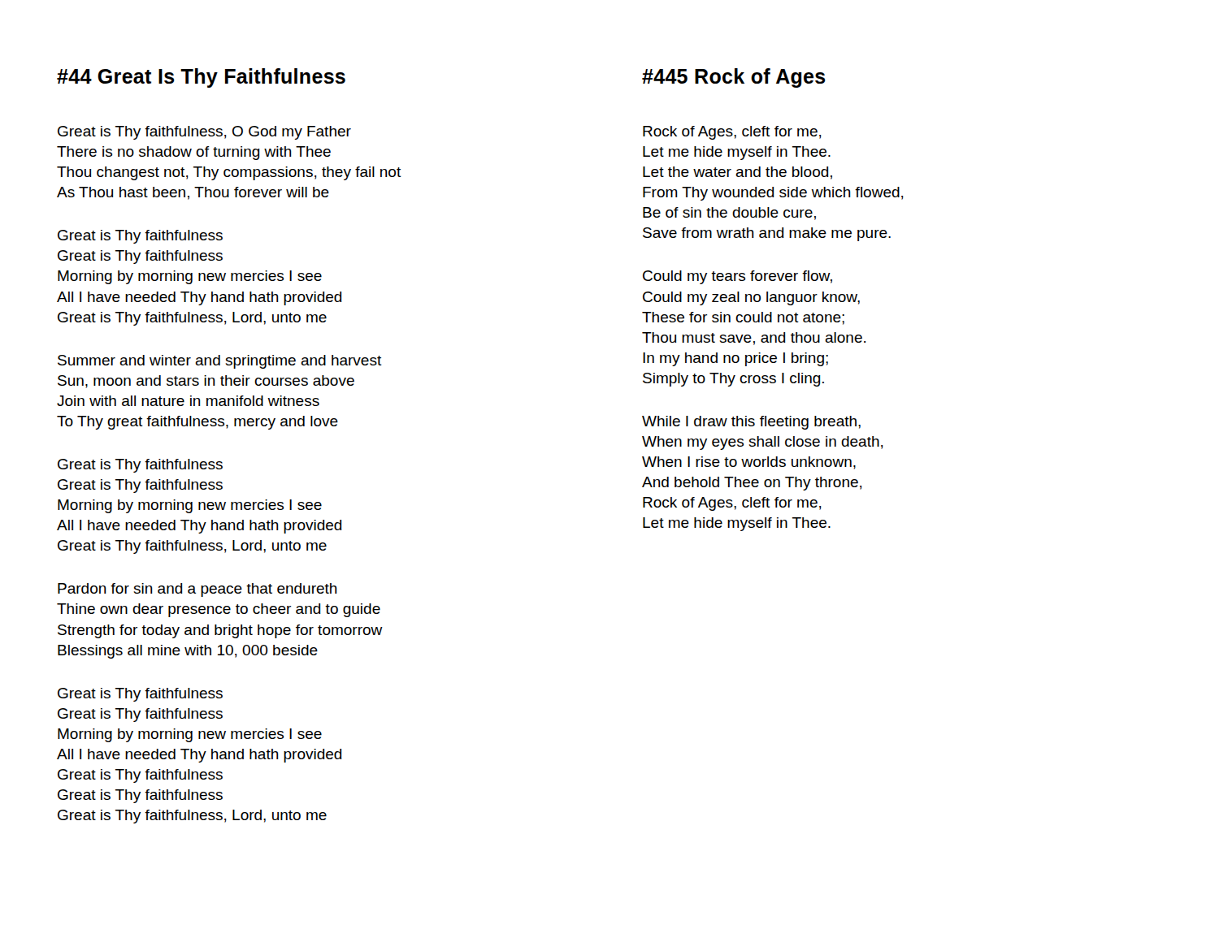#44 Great Is Thy Faithfulness
Great is Thy faithfulness, O God my Father
There is no shadow of turning with Thee
Thou changest not, Thy compassions, they fail not
As Thou hast been, Thou forever will be
Great is Thy faithfulness
Great is Thy faithfulness
Morning by morning new mercies I see
All I have needed Thy hand hath provided
Great is Thy faithfulness, Lord, unto me
Summer and winter and springtime and harvest
Sun, moon and stars in their courses above
Join with all nature in manifold witness
To Thy great faithfulness, mercy and love
Great is Thy faithfulness
Great is Thy faithfulness
Morning by morning new mercies I see
All I have needed Thy hand hath provided
Great is Thy faithfulness, Lord, unto me
Pardon for sin and a peace that endureth
Thine own dear presence to cheer and to guide
Strength for today and bright hope for tomorrow
Blessings all mine with 10, 000 beside
Great is Thy faithfulness
Great is Thy faithfulness
Morning by morning new mercies I see
All I have needed Thy hand hath provided
Great is Thy faithfulness
Great is Thy faithfulness
Great is Thy faithfulness, Lord, unto me
#445 Rock of Ages
Rock of Ages, cleft for me,
Let me hide myself in Thee.
Let the water and the blood,
From Thy wounded side which flowed,
Be of sin the double cure,
Save from wrath and make me pure.
Could my tears forever flow,
Could my zeal no languor know,
These for sin could not atone;
Thou must save, and thou alone.
In my hand no price I bring;
Simply to Thy cross I cling.
While I draw this fleeting breath,
When my eyes shall close in death,
When I rise to worlds unknown,
And behold Thee on Thy throne,
Rock of Ages, cleft for me,
Let me hide myself in Thee.